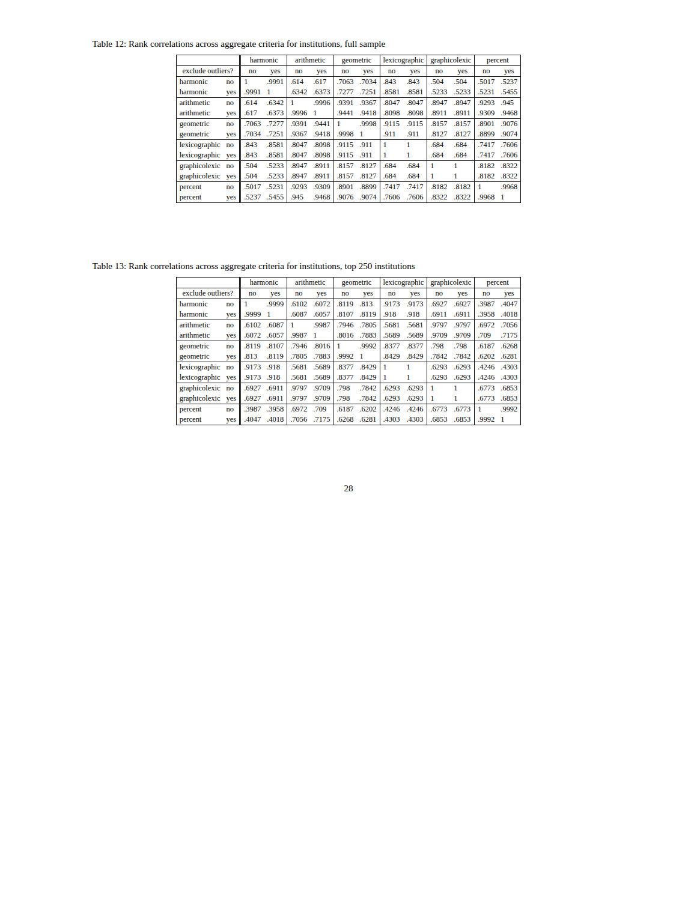Table 12: Rank correlations across aggregate criteria for institutions, full sample
| | harmonic | arithmetic | geometric | lexicographic | graphicolexic | percent |
| --- | --- | --- | --- | --- | --- | --- |
| exclude outliers? | no | yes | no | yes | no | yes | no | yes | no | yes | no | yes |
| harmonic | no | 1 | .9991 | .614 | .617 | .7063 | .7034 | .843 | .843 | .504 | .504 | .5017 | .5237 |
| harmonic | yes | .9991 | 1 | .6342 | .6373 | .7277 | .7251 | .8581 | .8581 | .5233 | .5233 | .5231 | .5455 |
| arithmetic | no | .614 | .6342 | 1 | .9996 | .9391 | .9367 | .8047 | .8047 | .8947 | .8947 | .9293 | .945 |
| arithmetic | yes | .617 | .6373 | .9996 | 1 | .9441 | .9418 | .8098 | .8098 | .8911 | .8911 | .9309 | .9468 |
| geometric | no | .7063 | .7277 | .9391 | .9441 | 1 | .9998 | .9115 | .9115 | .8157 | .8157 | .8901 | .9076 |
| geometric | yes | .7034 | .7251 | .9367 | .9418 | .9998 | 1 | .911 | .911 | .8127 | .8127 | .8899 | .9074 |
| lexicographic | no | .843 | .8581 | .8047 | .8098 | .9115 | .911 | 1 | 1 | .684 | .684 | .7417 | .7606 |
| lexicographic | yes | .843 | .8581 | .8047 | .8098 | .9115 | .911 | 1 | 1 | .684 | .684 | .7417 | .7606 |
| graphicolexic | no | .504 | .5233 | .8947 | .8911 | .8157 | .8127 | .684 | .684 | 1 | 1 | .8182 | .8322 |
| graphicolexic | yes | .504 | .5233 | .8947 | .8911 | .8157 | .8127 | .684 | .684 | 1 | 1 | .8182 | .8322 |
| percent | no | .5017 | .5231 | .9293 | .9309 | .8901 | .8899 | .7417 | .7417 | .8182 | .8182 | 1 | .9968 |
| percent | yes | .5237 | .5455 | .945 | .9468 | .9076 | .9074 | .7606 | .7606 | .8322 | .8322 | .9968 | 1 |
Table 13: Rank correlations across aggregate criteria for institutions, top 250 institutions
| | harmonic | arithmetic | geometric | lexicographic | graphicolexic | percent |
| --- | --- | --- | --- | --- | --- | --- |
| exclude outliers? | no | yes | no | yes | no | yes | no | yes | no | yes | no | yes |
| harmonic | no | 1 | .9999 | .6102 | .6072 | .8119 | .813 | .9173 | .9173 | .6927 | .6927 | .3987 | .4047 |
| harmonic | yes | .9999 | 1 | .6087 | .6057 | .8107 | .8119 | .918 | .918 | .6911 | .6911 | .3958 | .4018 |
| arithmetic | no | .6102 | .6087 | 1 | .9987 | .7946 | .7805 | .5681 | .5681 | .9797 | .9797 | .6972 | .7056 |
| arithmetic | yes | .6072 | .6057 | .9987 | 1 | .8016 | .7883 | .5689 | .5689 | .9709 | .9709 | .709 | .7175 |
| geometric | no | .8119 | .8107 | .7946 | .8016 | 1 | .9992 | .8377 | .8377 | .798 | .798 | .6187 | .6268 |
| geometric | yes | .813 | .8119 | .7805 | .7883 | .9992 | 1 | .8429 | .8429 | .7842 | .7842 | .6202 | .6281 |
| lexicographic | no | .9173 | .918 | .5681 | .5689 | .8377 | .8429 | 1 | 1 | .6293 | .6293 | .4246 | .4303 |
| lexicographic | yes | .9173 | .918 | .5681 | .5689 | .8377 | .8429 | 1 | 1 | .6293 | .6293 | .4246 | .4303 |
| graphicolexic | no | .6927 | .6911 | .9797 | .9709 | .798 | .7842 | .6293 | .6293 | 1 | 1 | .6773 | .6853 |
| graphicolexic | yes | .6927 | .6911 | .9797 | .9709 | .798 | .7842 | .6293 | .6293 | 1 | 1 | .6773 | .6853 |
| percent | no | .3987 | .3958 | .6972 | .709 | .6187 | .6202 | .4246 | .4246 | .6773 | .6773 | 1 | .9992 |
| percent | yes | .4047 | .4018 | .7056 | .7175 | .6268 | .6281 | .4303 | .4303 | .6853 | .6853 | .9992 | 1 |
28